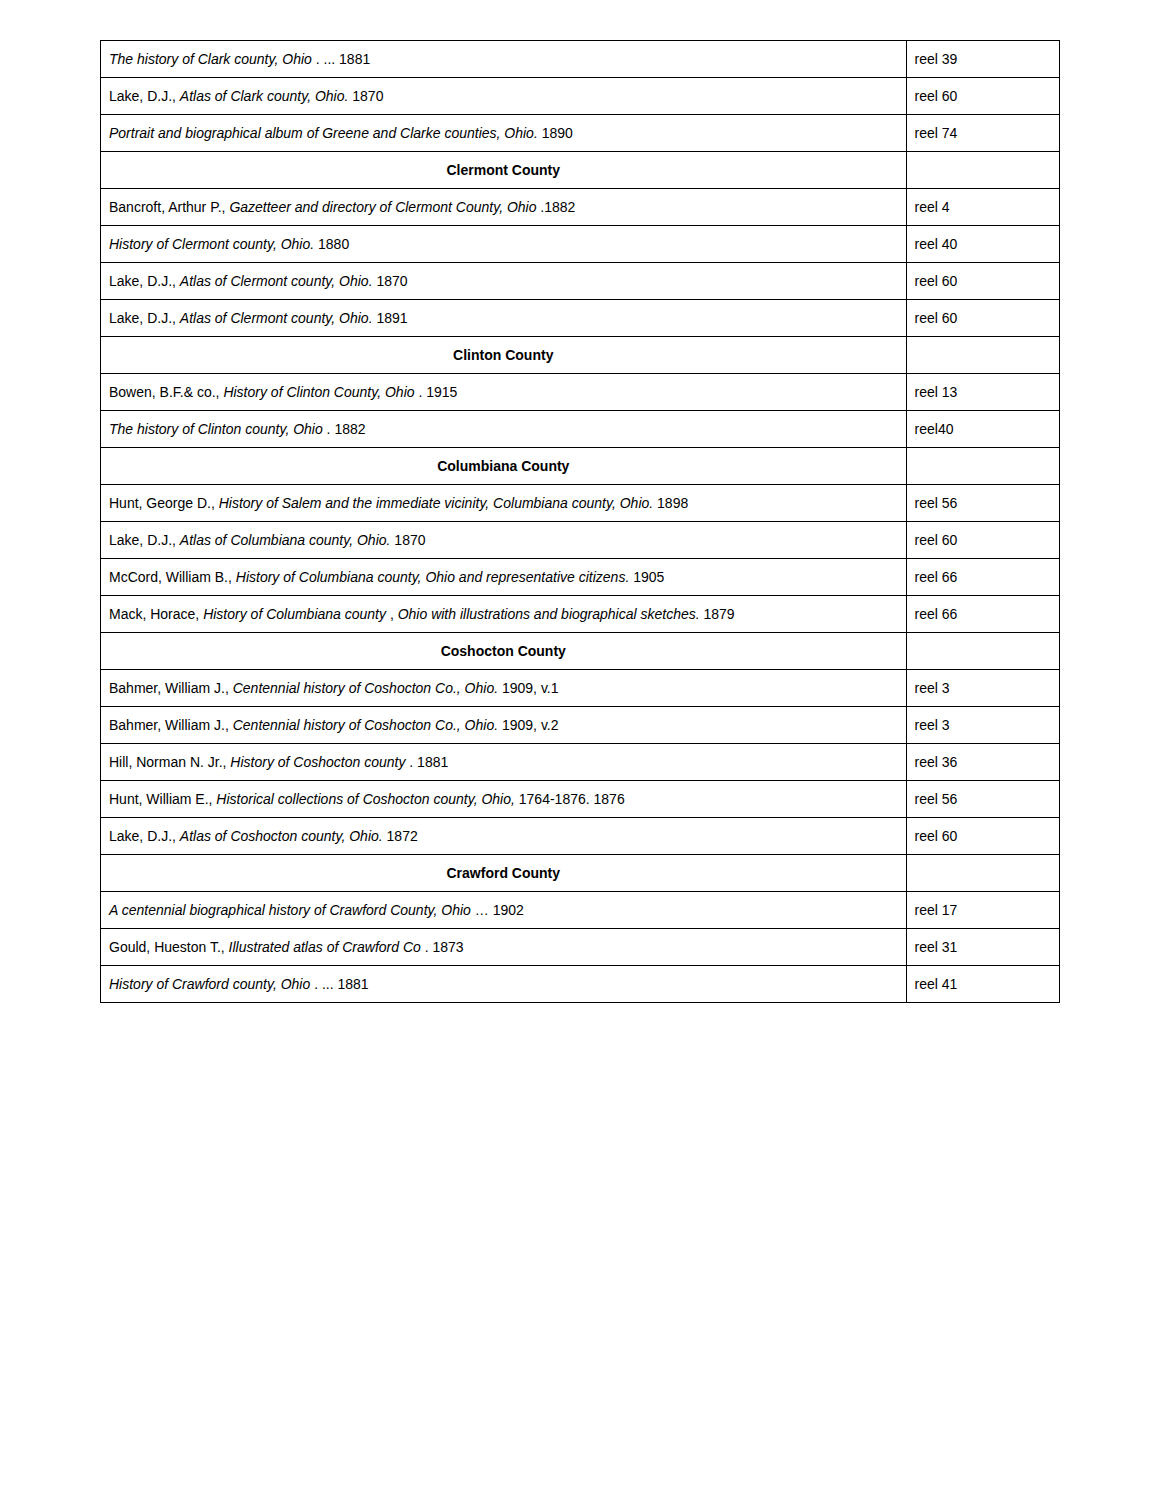| The history of Clark county, Ohio . ... 1881 | reel 39 |
| Lake, D.J., Atlas of Clark county, Ohio. 1870 | reel 60 |
| Portrait and biographical album of Greene and Clarke counties, Ohio. 1890 | reel 74 |
| Clermont County | |
| Bancroft, Arthur P., Gazetteer and directory of Clermont County, Ohio .1882 | reel 4 |
| History of Clermont county, Ohio. 1880 | reel 40 |
| Lake, D.J., Atlas of Clermont county, Ohio. 1870 | reel 60 |
| Lake, D.J., Atlas of Clermont county, Ohio. 1891 | reel 60 |
| Clinton County | |
| Bowen, B.F.& co., History of Clinton County, Ohio . 1915 | reel 13 |
| The history of Clinton county, Ohio . 1882 | reel40 |
| Columbiana County | |
| Hunt, George D., History of Salem and the immediate vicinity, Columbiana county, Ohio. 1898 | reel 56 |
| Lake, D.J., Atlas of Columbiana county, Ohio. 1870 | reel 60 |
| McCord, William B., History of Columbiana county, Ohio and representative citizens. 1905 | reel 66 |
| Mack, Horace, History of Columbiana county , Ohio with illustrations and biographical sketches. 1879 | reel 66 |
| Coshocton County | |
| Bahmer, William J., Centennial history of Coshocton Co., Ohio. 1909, v.1 | reel 3 |
| Bahmer, William J., Centennial history of Coshocton Co., Ohio. 1909, v.2 | reel 3 |
| Hill, Norman N. Jr., History of Coshocton county . 1881 | reel 36 |
| Hunt, William E., Historical collections of Coshocton county, Ohio, 1764-1876. 1876 | reel 56 |
| Lake, D.J., Atlas of Coshocton county, Ohio. 1872 | reel 60 |
| Crawford County | |
| A centennial biographical history of Crawford County, Ohio … 1902 | reel 17 |
| Gould, Hueston T., Illustrated atlas of Crawford Co . 1873 | reel 31 |
| History of Crawford county, Ohio . ... 1881 | reel 41 |